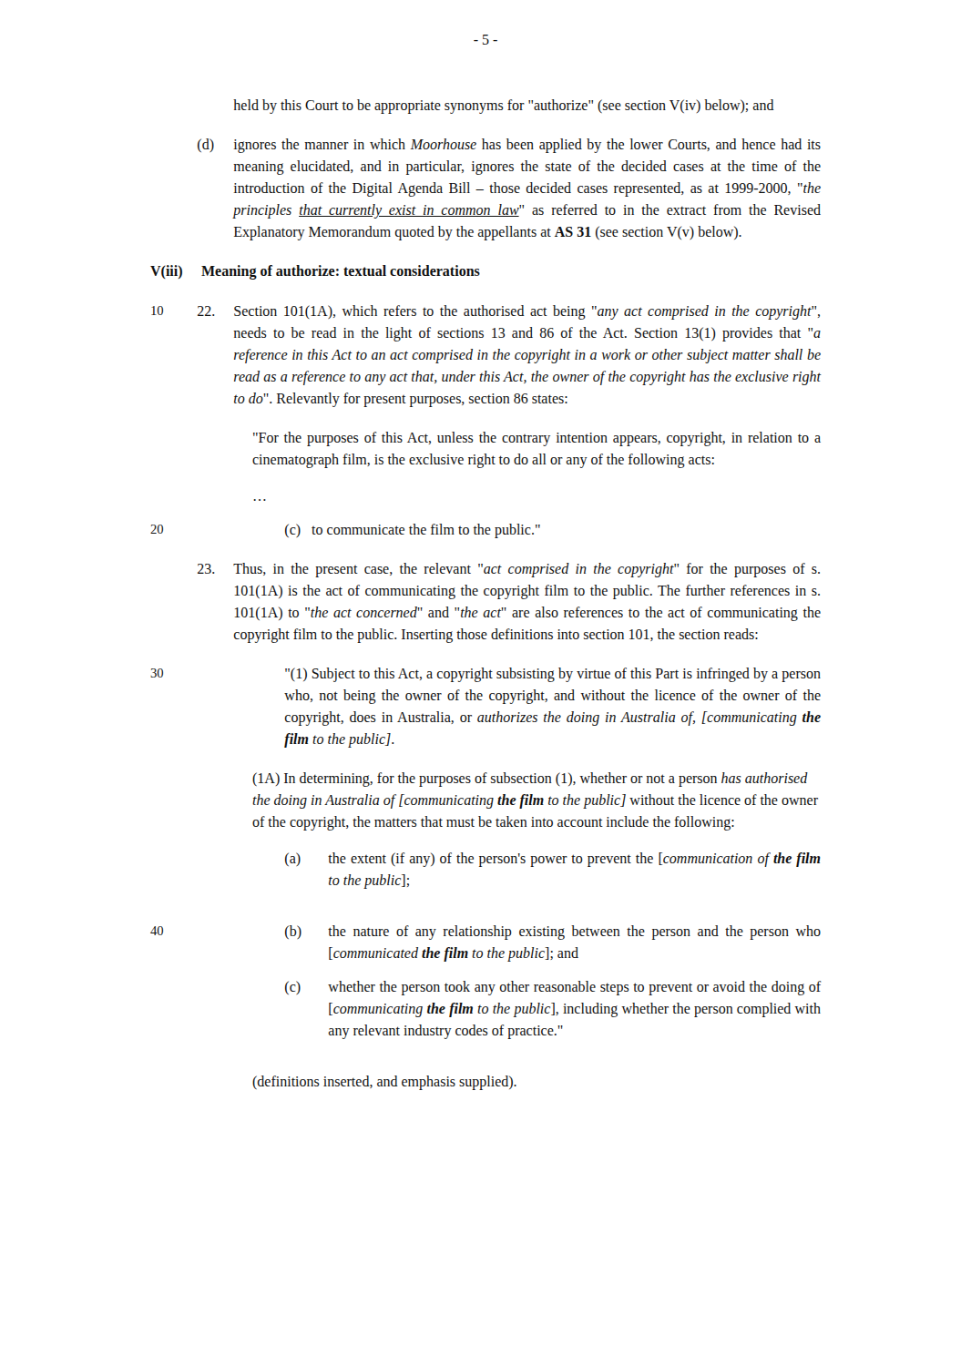- 5 -
held by this Court to be appropriate synonyms for "authorize" (see section V(iv) below); and
(d)
ignores the manner in which Moorhouse has been applied by the lower Courts, and hence had its meaning elucidated, and in particular, ignores the state of the decided cases at the time of the introduction of the Digital Agenda Bill – those decided cases represented, as at 1999-2000, "the principles that currently exist in common law" as referred to in the extract from the Revised Explanatory Memorandum quoted by the appellants at AS 31 (see section V(v) below).
V(iii)
Meaning of authorize: textual considerations
10
22.
Section 101(1A), which refers to the authorised act being "any act comprised in the copyright", needs to be read in the light of sections 13 and 86 of the Act. Section 13(1) provides that "a reference in this Act to an act comprised in the copyright in a work or other subject matter shall be read as a reference to any act that, under this Act, the owner of the copyright has the exclusive right to do". Relevantly for present purposes, section 86 states:
"For the purposes of this Act, unless the contrary intention appears, copyright, in relation to a cinematograph film, is the exclusive right to do all or any of the following acts:
…
20
(c) to communicate the film to the public."
23.
Thus, in the present case, the relevant "act comprised in the copyright" for the purposes of s. 101(1A) is the act of communicating the copyright film to the public. The further references in s. 101(1A) to "the act concerned" and "the act" are also references to the act of communicating the copyright film to the public. Inserting those definitions into section 101, the section reads:
30
"(1) Subject to this Act, a copyright subsisting by virtue of this Part is infringed by a person who, not being the owner of the copyright, and without the licence of the owner of the copyright, does in Australia, or authorizes the doing in Australia of, [communicating the film to the public].
(1A) In determining, for the purposes of subsection (1), whether or not a person has authorised the doing in Australia of [communicating the film to the public] without the licence of the owner of the copyright, the matters that must be taken into account include the following:
(a)
the extent (if any) of the person's power to prevent the [communication of the film to the public];
40
(b)
the nature of any relationship existing between the person and the person who [communicated the film to the public]; and
(c)
whether the person took any other reasonable steps to prevent or avoid the doing of [communicating the film to the public], including whether the person complied with any relevant industry codes of practice."
(definitions inserted, and emphasis supplied).